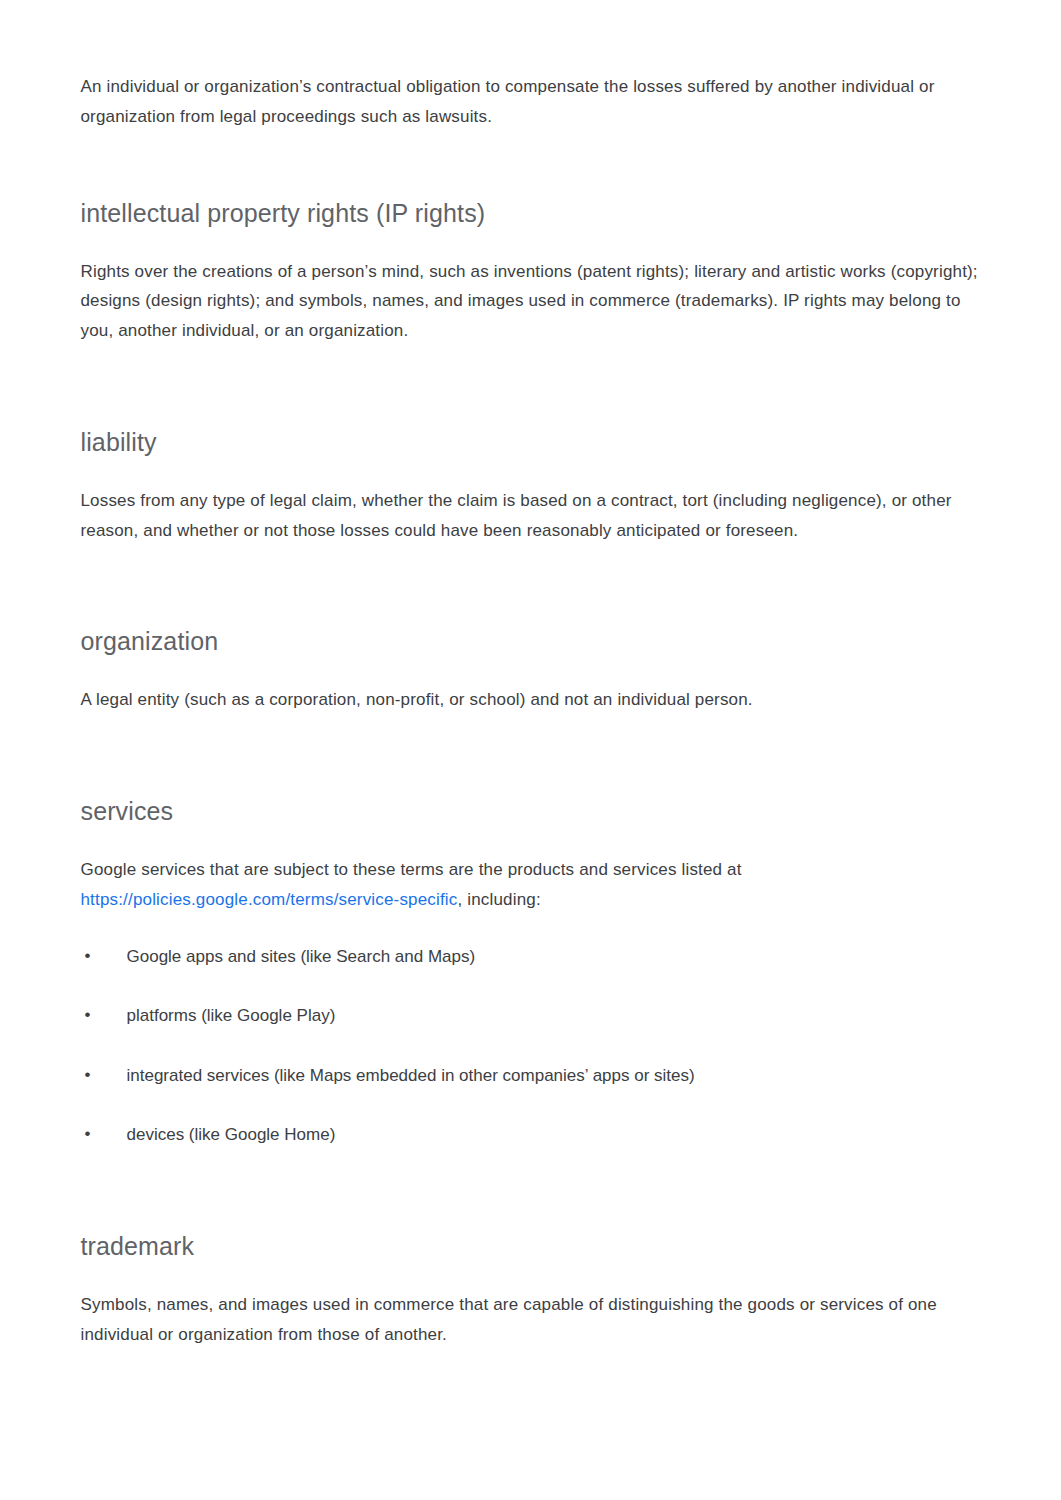An individual or organization’s contractual obligation to compensate the losses suffered by another individual or organization from legal proceedings such as lawsuits.
intellectual property rights (IP rights)
Rights over the creations of a person’s mind, such as inventions (patent rights); literary and artistic works (copyright); designs (design rights); and symbols, names, and images used in commerce (trademarks). IP rights may belong to you, another individual, or an organization.
liability
Losses from any type of legal claim, whether the claim is based on a contract, tort (including negligence), or other reason, and whether or not those losses could have been reasonably anticipated or foreseen.
organization
A legal entity (such as a corporation, non-profit, or school) and not an individual person.
services
Google services that are subject to these terms are the products and services listed at https://policies.google.com/terms/service-specific, including:
Google apps and sites (like Search and Maps)
platforms (like Google Play)
integrated services (like Maps embedded in other companies’ apps or sites)
devices (like Google Home)
trademark
Symbols, names, and images used in commerce that are capable of distinguishing the goods or services of one individual or organization from those of another.